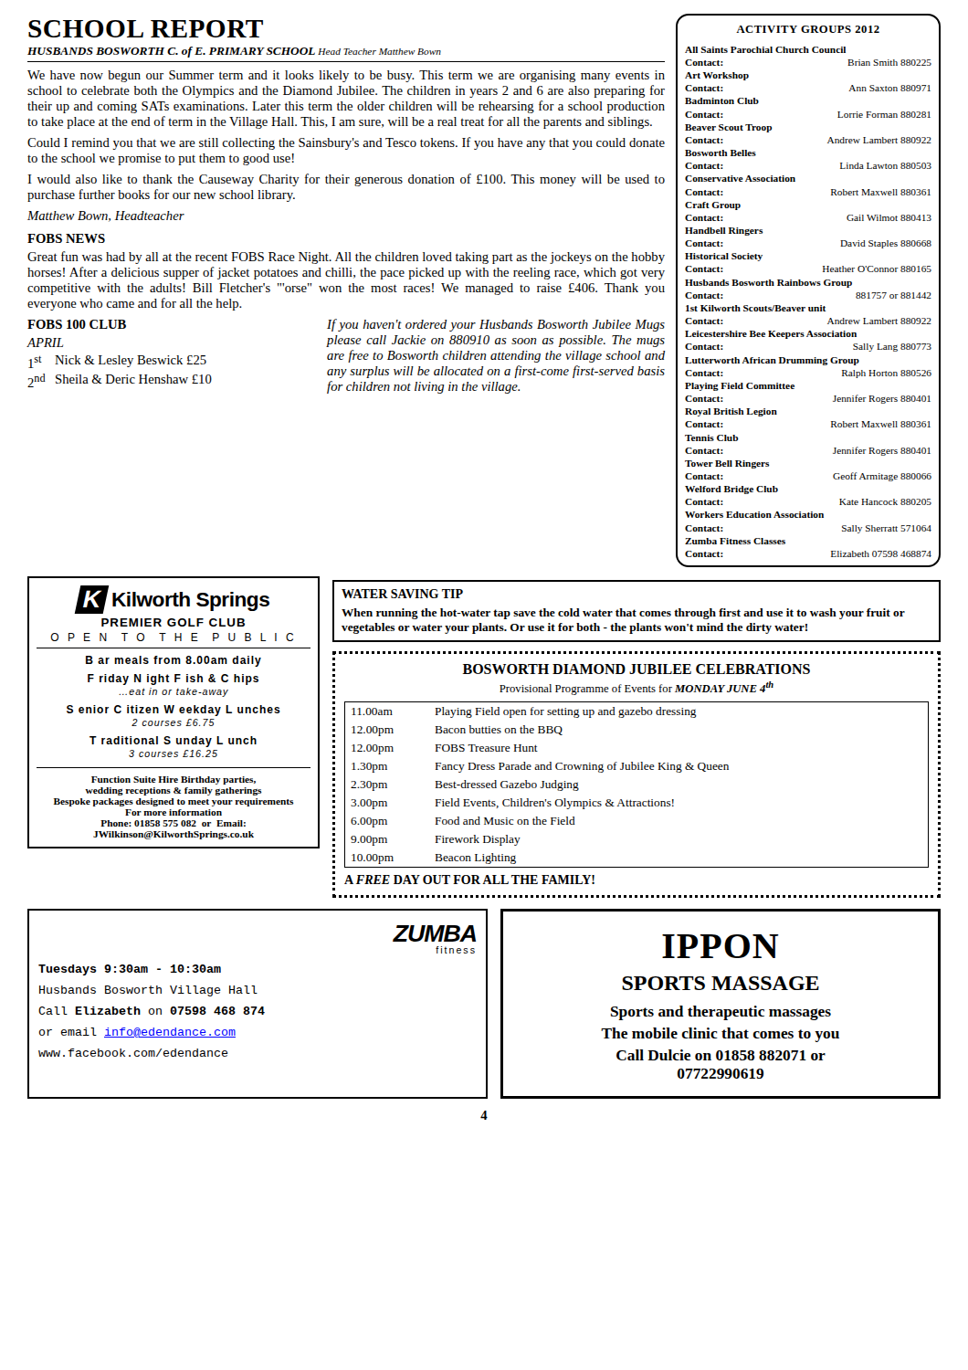SCHOOL REPORT
HUSBANDS BOSWORTH C. of E. PRIMARY SCHOOL Head Teacher Matthew Bown
We have now begun our Summer term and it looks likely to be busy. This term we are organising many events in school to celebrate both the Olympics and the Diamond Jubilee. The children in years 2 and 6 are also preparing for their up and coming SATs examinations. Later this term the older children will be rehearsing for a school production to take place at the end of term in the Village Hall. This, I am sure, will be a real treat for all the parents and siblings.
Could I remind you that we are still collecting the Sainsbury's and Tesco tokens. If you have any that you could donate to the school we promise to put them to good use!
I would also like to thank the Causeway Charity for their generous donation of £100. This money will be used to purchase further books for our new school library.
Matthew Bown, Headteacher
FOBS NEWS
Great fun was had by all at the recent FOBS Race Night. All the children loved taking part as the jockeys on the hobby horses! After a delicious supper of jacket potatoes and chilli, the pace picked up with the reeling race, which got very competitive with the adults! Bill Fletcher's "'orse" won the most races! We managed to raise £406. Thank you everyone who came and for all the help.
FOBS 100 CLUB
APRIL
1st Nick & Lesley Beswick £25
2nd Sheila & Deric Henshaw £10
If you haven't ordered your Husbands Bosworth Jubilee Mugs please call Jackie on 880910 as soon as possible. The mugs are free to Bosworth children attending the village school and any surplus will be allocated on a first-come first-served basis for children not living in the village.
ACTIVITY GROUPS 2012
All Saints Parochial Church Council
Contact: Brian Smith 880225
Art Workshop
Contact: Ann Saxton 880971
Badminton Club
Contact: Lorrie Forman 880281
Beaver Scout Troop
Contact: Andrew Lambert 880922
Bosworth Belles
Contact: Linda Lawton 880503
Conservative Association
Contact: Robert Maxwell 880361
Craft Group
Contact: Gail Wilmot 880413
Handbell Ringers
Contact: David Staples 880668
Historical Society
Contact: Heather O'Connor 880165
Husbands Bosworth Rainbows Group
Contact: 881757 or 881442
1st Kilworth Scouts/Beaver unit
Contact: Andrew Lambert 880922
Leicestershire Bee Keepers Association
Contact: Sally Lang 880773
Lutterworth African Drumming Group
Contact: Ralph Horton 880526
Playing Field Committee
Contact: Jennifer Rogers 880401
Royal British Legion
Contact: Robert Maxwell 880361
Tennis Club
Contact: Jennifer Rogers 880401
Tower Bell Ringers
Contact: Geoff Armitage 880066
Welford Bridge Club
Contact: Kate Hancock 880205
Workers Education Association
Contact: Sally Sherratt 571064
Zumba Fitness Classes
Contact: Elizabeth 07598 468874
K Kilworth Springs
PREMIER GOLF CLUB
O P E N T O T H E P U B L I C
B ar meals from 8.00am daily
F riday N ight F ish & C hips
…eat in or take-away
S enior C itizen W eekday L unches
2 courses £6.75
T raditional S unday L unch
3 courses £16.25
Function Suite Hire Birthday parties,
wedding receptions & family gatherings
Bespoke packages designed to meet your requirements
For more information
Phone: 01858 575 082 or Email:
JWilkinson@KilworthSprings.co.uk
WATER SAVING TIP
When running the hot-water tap save the cold water that comes through first and use it to wash your fruit or vegetables or water your plants. Or use it for both - the plants won't mind the dirty water!
BOSWORTH DIAMOND JUBILEE CELEBRATIONS
Provisional Programme of Events for MONDAY JUNE 4th
| 11.00am | Playing Field open for setting up and gazebo dressing |
| 12.00pm | Bacon butties on the BBQ |
| 12.00pm | FOBS Treasure Hunt |
| 1.30pm | Fancy Dress Parade and Crowning of Jubilee King & Queen |
| 2.30pm | Best-dressed Gazebo Judging |
| 3.00pm | Field Events, Children's Olympics & Attractions! |
| 6.00pm | Food and Music on the Field |
| 9.00pm | Firework Display |
| 10.00pm | Beacon Lighting |
A FREE DAY OUT FOR ALL THE FAMILY!
ZUMBA fitness
Tuesdays 9:30am - 10:30am
Husbands Bosworth Village Hall
Call Elizabeth on 07598 468 874
or email info@edendance.com
www.facebook.com/edendance
IPPON
SPORTS MASSAGE
Sports and therapeutic massages
The mobile clinic that comes to you
Call Dulcie on 01858 882071 or
07722990619
4